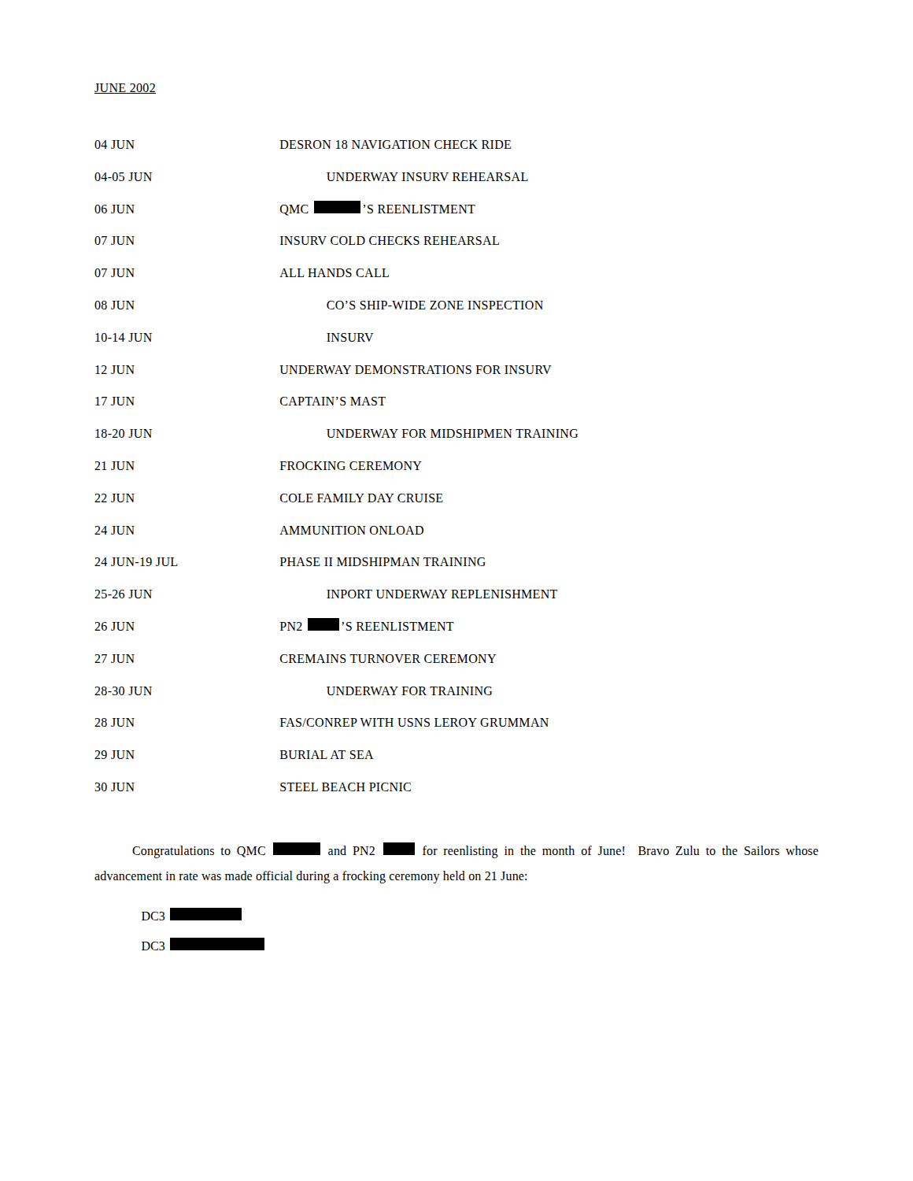JUNE 2002
| 04 JUN | DESRON 18 NAVIGATION CHECK RIDE |
| 04-05 JUN | UNDERWAY INSURV REHEARSAL |
| 06 JUN | QMC ’S REENLISTMENT |
| 07 JUN | INSURV COLD CHECKS REHEARSAL |
| 07 JUN | ALL HANDS CALL |
| 08 JUN | CO’S SHIP-WIDE ZONE INSPECTION |
| 10-14 JUN | INSURV |
| 12 JUN | UNDERWAY DEMONSTRATIONS FOR INSURV |
| 17 JUN | CAPTAIN’S MAST |
| 18-20 JUN | UNDERWAY FOR MIDSHIPMEN TRAINING |
| 21 JUN | FROCKING CEREMONY |
| 22 JUN | COLE FAMILY DAY CRUISE |
| 24 JUN | AMMUNITION ONLOAD |
| 24 JUN-19 JUL | PHASE II MIDSHIPMAN TRAINING |
| 25-26 JUN | INPORT UNDERWAY REPLENISHMENT |
| 26 JUN | PN2 ’S REENLISTMENT |
| 27 JUN | CREMAINS TURNOVER CEREMONY |
| 28-30 JUN | UNDERWAY FOR TRAINING |
| 28 JUN | FAS/CONREP WITH USNS LEROY GRUMMAN |
| 29 JUN | BURIAL AT SEA |
| 30 JUN | STEEL BEACH PICNIC |
Congratulations to QMC and PN2 for reenlisting in the month of June! Bravo Zulu to the Sailors whose advancement in rate was made official during a frocking ceremony held on 21 June:
DC3
DC3